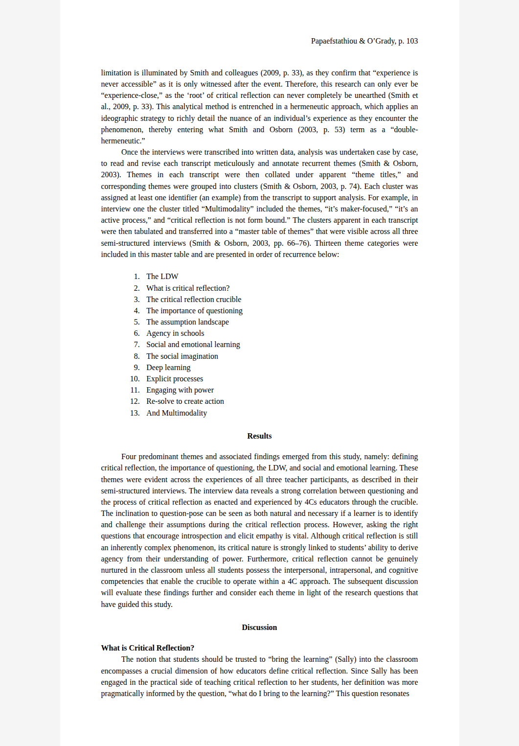Papaefstathiou & O’Grady, p. 103
limitation is illuminated by Smith and colleagues (2009, p. 33), as they confirm that “experience is never accessible” as it is only witnessed after the event. Therefore, this research can only ever be “experience-close,” as the ‘root’ of critical reflection can never completely be unearthed (Smith et al., 2009, p. 33). This analytical method is entrenched in a hermeneutic approach, which applies an ideographic strategy to richly detail the nuance of an individual’s experience as they encounter the phenomenon, thereby entering what Smith and Osborn (2003, p. 53) term as a “double-hermeneutic.”
Once the interviews were transcribed into written data, analysis was undertaken case by case, to read and revise each transcript meticulously and annotate recurrent themes (Smith & Osborn, 2003). Themes in each transcript were then collated under apparent “theme titles,” and corresponding themes were grouped into clusters (Smith & Osborn, 2003, p. 74). Each cluster was assigned at least one identifier (an example) from the transcript to support analysis. For example, in interview one the cluster titled “Multimodality” included the themes, “it’s maker-focused,” “it’s an active process,” and “critical reflection is not form bound.” The clusters apparent in each transcript were then tabulated and transferred into a “master table of themes” that were visible across all three semi-structured interviews (Smith & Osborn, 2003, pp. 66–76). Thirteen theme categories were included in this master table and are presented in order of recurrence below:
The LDW
What is critical reflection?
The critical reflection crucible
The importance of questioning
The assumption landscape
Agency in schools
Social and emotional learning
The social imagination
Deep learning
Explicit processes
Engaging with power
Re-solve to create action
And Multimodality
Results
Four predominant themes and associated findings emerged from this study, namely: defining critical reflection, the importance of questioning, the LDW, and social and emotional learning. These themes were evident across the experiences of all three teacher participants, as described in their semi-structured interviews. The interview data reveals a strong correlation between questioning and the process of critical reflection as enacted and experienced by 4Cs educators through the crucible. The inclination to question-pose can be seen as both natural and necessary if a learner is to identify and challenge their assumptions during the critical reflection process. However, asking the right questions that encourage introspection and elicit empathy is vital. Although critical reflection is still an inherently complex phenomenon, its critical nature is strongly linked to students’ ability to derive agency from their understanding of power. Furthermore, critical reflection cannot be genuinely nurtured in the classroom unless all students possess the interpersonal, intrapersonal, and cognitive competencies that enable the crucible to operate within a 4C approach. The subsequent discussion will evaluate these findings further and consider each theme in light of the research questions that have guided this study.
Discussion
What is Critical Reflection?
The notion that students should be trusted to “bring the learning” (Sally) into the classroom encompasses a crucial dimension of how educators define critical reflection. Since Sally has been engaged in the practical side of teaching critical reflection to her students, her definition was more pragmatically informed by the question, “what do I bring to the learning?” This question resonates